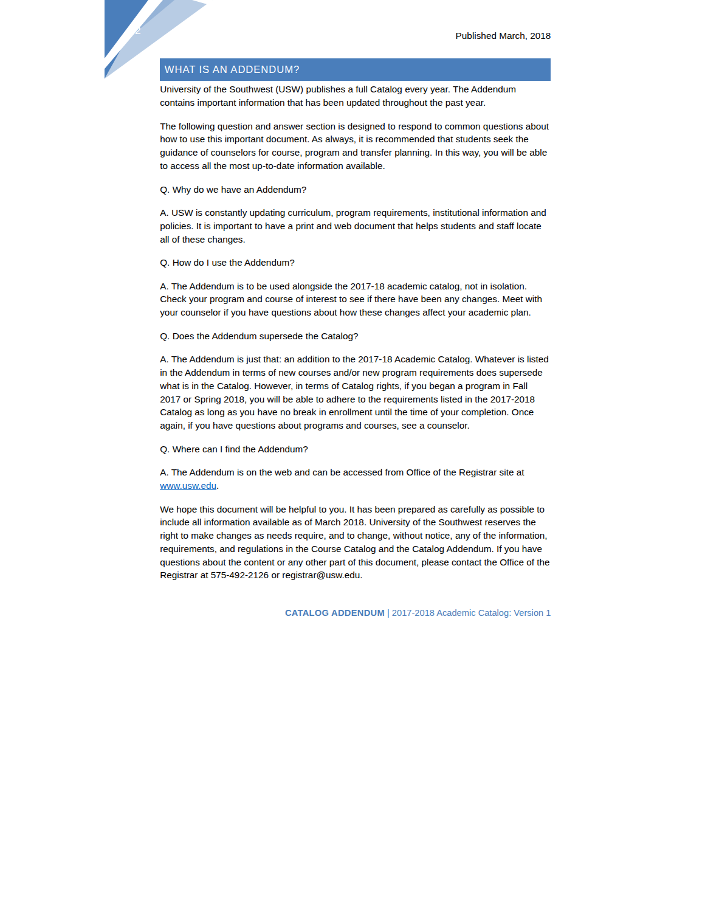2
Published March, 2018
WHAT IS AN ADDENDUM?
University of the Southwest (USW) publishes a full Catalog every year. The Addendum contains important information that has been updated throughout the past year.
The following question and answer section is designed to respond to common questions about how to use this important document. As always, it is recommended that students seek the guidance of counselors for course, program and transfer planning. In this way, you will be able to access all the most up-to-date information available.
Q. Why do we have an Addendum?
A. USW is constantly updating curriculum, program requirements, institutional information and policies. It is important to have a print and web document that helps students and staff locate all of these changes.
Q. How do I use the Addendum?
A. The Addendum is to be used alongside the 2017-18 academic catalog, not in isolation. Check your program and course of interest to see if there have been any changes. Meet with your counselor if you have questions about how these changes affect your academic plan.
Q. Does the Addendum supersede the Catalog?
A. The Addendum is just that: an addition to the 2017-18 Academic Catalog. Whatever is listed in the Addendum in terms of new courses and/or new program requirements does supersede what is in the Catalog. However, in terms of Catalog rights, if you began a program in Fall 2017 or Spring 2018, you will be able to adhere to the requirements listed in the 2017-2018 Catalog as long as you have no break in enrollment until the time of your completion. Once again, if you have questions about programs and courses, see a counselor.
Q. Where can I find the Addendum?
A. The Addendum is on the web and can be accessed from Office of the Registrar site at www.usw.edu.
We hope this document will be helpful to you. It has been prepared as carefully as possible to include all information available as of March 2018. University of the Southwest reserves the right to make changes as needs require, and to change, without notice, any of the information, requirements, and regulations in the Course Catalog and the Catalog Addendum. If you have questions about the content or any other part of this document, please contact the Office of the Registrar at 575-492-2126 or registrar@usw.edu.
CATALOG ADDENDUM | 2017-2018 Academic Catalog: Version 1